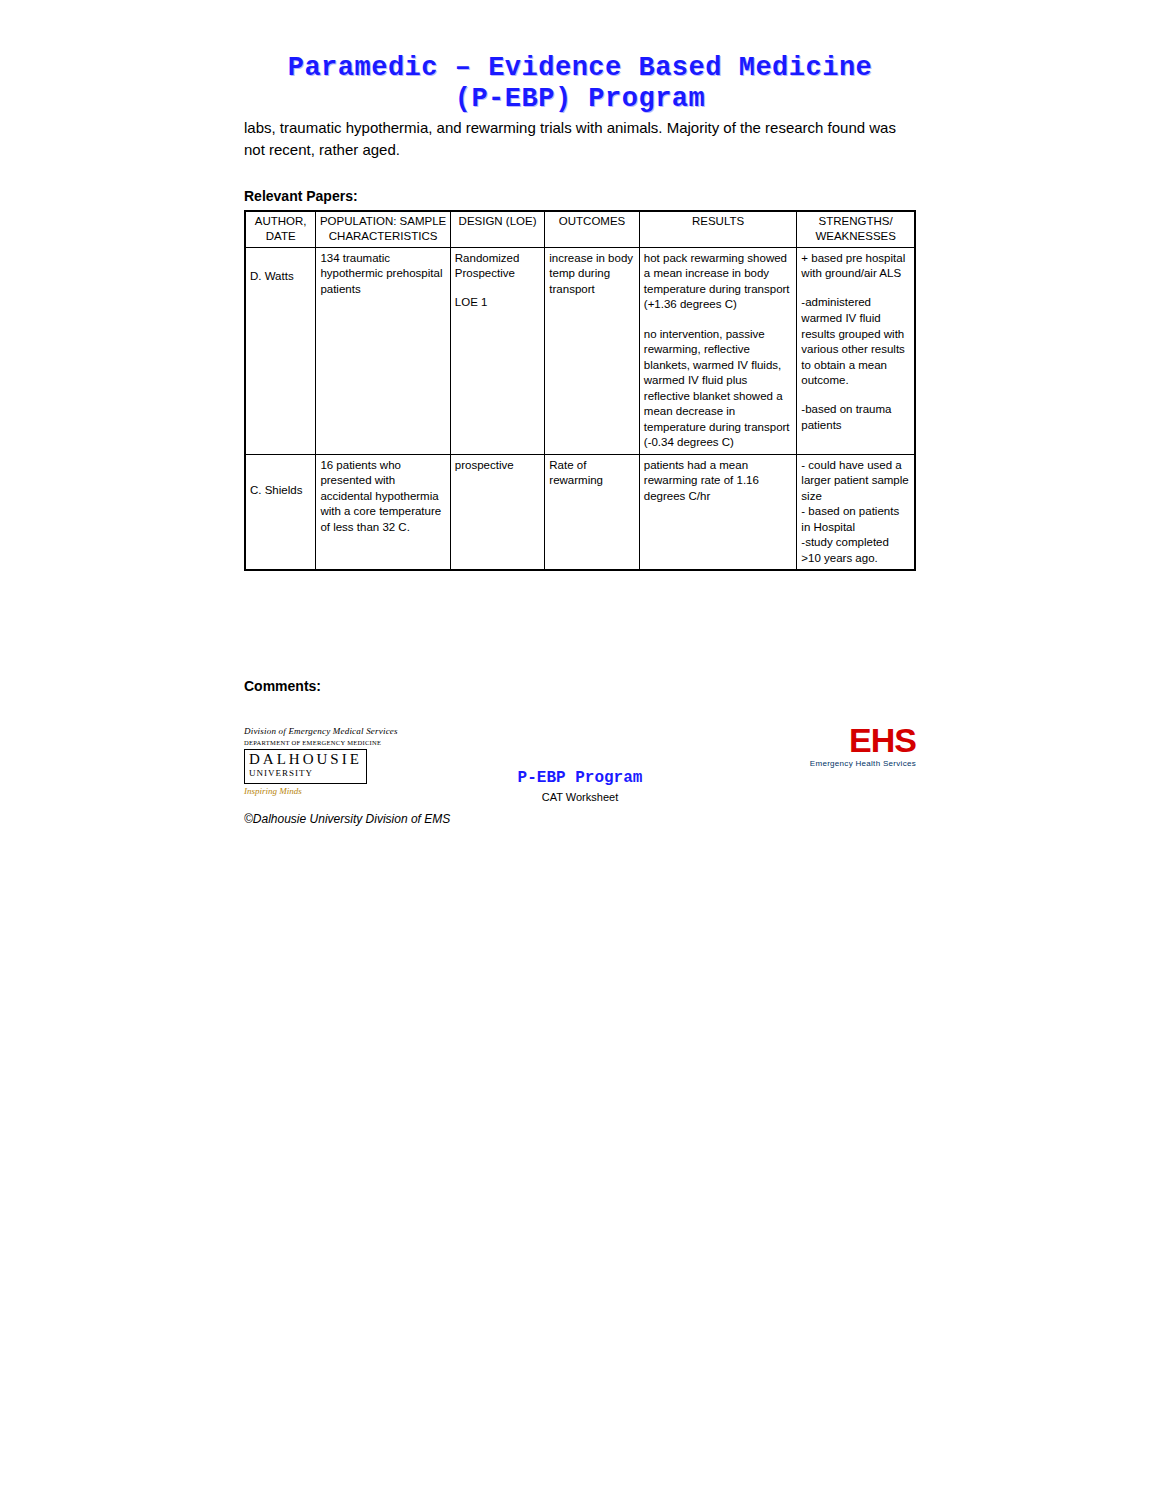Paramedic – Evidence Based Medicine
(P-EBP) Program
labs, traumatic hypothermia, and rewarming trials with animals. Majority of the research found was not recent, rather aged.
Relevant Papers:
| AUTHOR, DATE | POPULATION: SAMPLE CHARACTERISTICS | DESIGN (LOE) | OUTCOMES | RESULTS | STRENGTHS/ WEAKNESSES |
| --- | --- | --- | --- | --- | --- |
| D. Watts | 134 traumatic hypothermic prehospital patients | Randomized Prospective LOE 1 | increase in body temp during transport | hot pack rewarming showed a mean increase in body temperature during transport (+1.36 degrees C) no intervention, passive rewarming, reflective blankets, warmed IV fluids, warmed IV fluid plus reflective blanket showed a mean decrease in temperature during transport (-0.34 degrees C) | + based pre hospital with ground/air ALS -administered warmed IV fluid results grouped with various other results to obtain a mean outcome. -based on trauma patients |
| C. Shields | 16 patients who presented with accidental hypothermia with a core temperature of less than 32 C. | prospective | Rate of rewarming | patients had a mean rewarming rate of 1.16 degrees C/hr | - could have used a larger patient sample size - based on patients in Hospital -study completed >10 years ago. |
Comments:
Division of Emergency Medical Services DEPARTMENT OF EMERGENCY MEDICINE
DALHOUSIE
UNIVERSITY
Inspiring Minds
P-EBP Program
CAT Worksheet
EHS
Emergency Health Services
©Dalhousie University Division of EMS